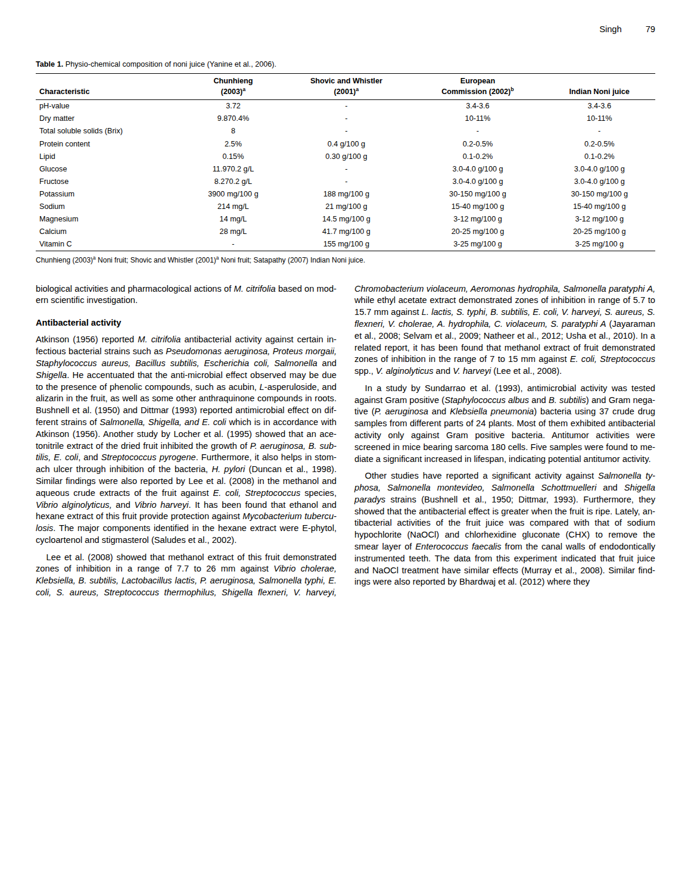Singh 79
Table 1. Physio-chemical composition of noni juice (Yanine et al., 2006).
| Characteristic | Chunhieng (2003) a | Shovic and Whistler (2001) a | European Commission (2002) b | Indian Noni juice |
| --- | --- | --- | --- | --- |
| pH-value | 3.72 | - | 3.4-3.6 | 3.4-3.6 |
| Dry matter | 9.870.4% | - | 10-11% | 10-11% |
| Total soluble solids (Brix) | 8 | - | - | - |
| Protein content | 2.5% | 0.4 g/100 g | 0.2-0.5% | 0.2-0.5% |
| Lipid | 0.15% | 0.30 g/100 g | 0.1-0.2% | 0.1-0.2% |
| Glucose | 11.970.2 g/L | - | 3.0-4.0 g/100 g | 3.0-4.0 g/100 g |
| Fructose | 8.270.2 g/L | - | 3.0-4.0 g/100 g | 3.0-4.0 g/100 g |
| Potassium | 3900 mg/100 g | 188 mg/100 g | 30-150 mg/100 g | 30-150 mg/100 g |
| Sodium | 214 mg/L | 21 mg/100 g | 15-40 mg/100 g | 15-40 mg/100 g |
| Magnesium | 14 mg/L | 14.5 mg/100 g | 3-12 mg/100 g | 3-12 mg/100 g |
| Calcium | 28 mg/L | 41.7 mg/100 g | 20-25 mg/100 g | 20-25 mg/100 g |
| Vitamin C | - | 155 mg/100 g | 3-25 mg/100 g | 3-25 mg/100 g |
Chunhieng (2003)a Noni fruit; Shovic and Whistler (2001)a Noni fruit; Satapathy (2007) Indian Noni juice.
biological activities and pharmacological actions of M. citrifolia based on modern scientific investigation.
Antibacterial activity
Atkinson (1956) reported M. citrifolia antibacterial activity against certain infectious bacterial strains such as Pseudomonas aeruginosa, Proteus morgaii, Staphylococcus aureus, Bacillus subtilis, Escherichia coli, Salmonella and Shigella. He accentuated that the anti-microbial effect observed may be due to the presence of phenolic compounds, such as acubin, L-asperuloside, and alizarin in the fruit, as well as some other anthraquinone compounds in roots. Bushnell et al. (1950) and Dittmar (1993) reported antimicrobial effect on different strains of Salmonella, Shigella, and E. coli which is in accordance with Atkinson (1956). Another study by Locher et al. (1995) showed that an acetonitrile extract of the dried fruit inhibited the growth of P. aeruginosa, B. subtilis, E. coli, and Streptococcus pyrogene. Furthermore, it also helps in stomach ulcer through inhibition of the bacteria, H. pylori (Duncan et al., 1998). Similar findings were also reported by Lee et al. (2008) in the methanol and aqueous crude extracts of the fruit against E. coli, Streptococcus species, Vibrio alginolyticus, and Vibrio harveyi. It has been found that ethanol and hexane extract of this fruit provide protection against Mycobacterium tuberculosis. The major components identified in the hexane extract were E-phytol, cycloartenol and stigmasterol (Saludes et al., 2002).
Lee et al. (2008) showed that methanol extract of this fruit demonstrated zones of inhibition in a range of 7.7 to 26 mm against Vibrio cholerae, Klebsiella, B. subtilis, Lactobacillus lactis, P. aeruginosa, Salmonella typhi, E. coli, S. aureus, Streptococcus thermophilus, Shigella flexneri, V. harveyi, Chromobacterium violaceum, Aeromonas hydrophila, Salmonella paratyphi A, while ethyl acetate extract demonstrated zones of inhibition in range of 5.7 to 15.7 mm against L. lactis, S. typhi, B. subtilis, E. coli, V. harveyi, S. aureus, S. flexneri, V. cholerae, A. hydrophila, C. violaceum, S. paratyphi A (Jayaraman et al., 2008; Selvam et al., 2009; Natheer et al., 2012; Usha et al., 2010). In a related report, it has been found that methanol extract of fruit demonstrated zones of inhibition in the range of 7 to 15 mm against E. coli, Streptococcus spp., V. alginolyticus and V. harveyi (Lee et al., 2008).
In a study by Sundarrao et al. (1993), antimicrobial activity was tested against Gram positive (Staphylococcus albus and B. subtilis) and Gram negative (P. aeruginosa and Klebsiella pneumonia) bacteria using 37 crude drug samples from different parts of 24 plants. Most of them exhibited antibacterial activity only against Gram positive bacteria. Antitumor activities were screened in mice bearing sarcoma 180 cells. Five samples were found to mediate a significant increased in lifespan, indicating potential antitumor activity.
Other studies have reported a significant activity against Salmonella typhosa, Salmonella montevideo, Salmonella Schottmuelleri and Shigella paradys strains (Bushnell et al., 1950; Dittmar, 1993). Furthermore, they showed that the antibacterial effect is greater when the fruit is ripe. Lately, antibacterial activities of the fruit juice was compared with that of sodium hypochlorite (NaOCl) and chlorhexidine gluconate (CHX) to remove the smear layer of Enterococcus faecalis from the canal walls of endodontically instrumented teeth. The data from this experiment indicated that fruit juice and NaOCl treatment have similar effects (Murray et al., 2008). Similar findings were also reported by Bhardwaj et al. (2012) where they